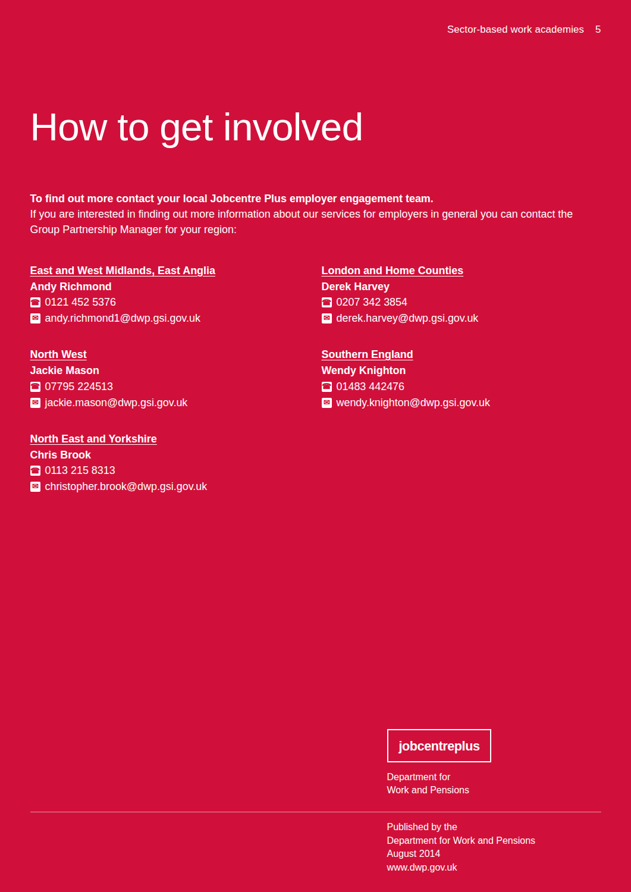Sector-based work academies 5
How to get involved
To find out more contact your local Jobcentre Plus employer engagement team.
If you are interested in finding out more information about our services for employers in general you can contact the Group Partnership Manager for your region:
East and West Midlands, East Anglia Andy Richmond 0121 452 5376 andy.richmond1@dwp.gsi.gov.uk
London and Home Counties Derek Harvey 0207 342 3854 derek.harvey@dwp.gsi.gov.uk
North West Jackie Mason 07795 224513 jackie.mason@dwp.gsi.gov.uk
Southern England Wendy Knighton 01483 442476 wendy.knighton@dwp.gsi.gov.uk
North East and Yorkshire Chris Brook 0113 215 8313 christopher.brook@dwp.gsi.gov.uk
jobcentreplus
Department for
Work and Pensions
Published by the
Department for Work and Pensions
August 2014
www.dwp.gov.uk